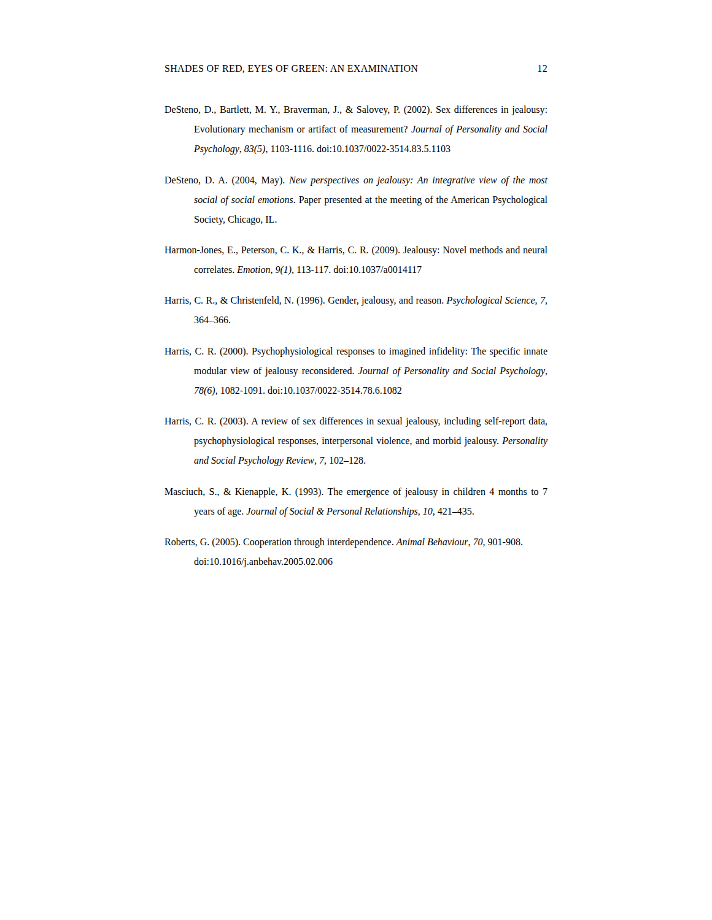Shades of Red, Eyes of Green: An Examination 12
DeSteno, D., Bartlett, M. Y., Braverman, J., & Salovey, P. (2002). Sex differences in jealousy: Evolutionary mechanism or artifact of measurement? Journal of Personality and Social Psychology, 83(5), 1103-1116. doi:10.1037/0022-3514.83.5.1103
DeSteno, D. A. (2004, May). New perspectives on jealousy: An integrative view of the most social of social emotions. Paper presented at the meeting of the American Psychological Society, Chicago, IL.
Harmon-Jones, E., Peterson, C. K., & Harris, C. R. (2009). Jealousy: Novel methods and neural correlates. Emotion, 9(1), 113-117. doi:10.1037/a0014117
Harris, C. R., & Christenfeld, N. (1996). Gender, jealousy, and reason. Psychological Science, 7, 364–366.
Harris, C. R. (2000). Psychophysiological responses to imagined infidelity: The specific innate modular view of jealousy reconsidered. Journal of Personality and Social Psychology, 78(6), 1082-1091. doi:10.1037/0022-3514.78.6.1082
Harris, C. R. (2003). A review of sex differences in sexual jealousy, including self-report data, psychophysiological responses, interpersonal violence, and morbid jealousy. Personality and Social Psychology Review, 7, 102–128.
Masciuch, S., & Kienapple, K. (1993). The emergence of jealousy in children 4 months to 7 years of age. Journal of Social & Personal Relationships, 10, 421–435.
Roberts, G. (2005). Cooperation through interdependence. Animal Behaviour, 70, 901-908. doi:10.1016/j.anbehav.2005.02.006